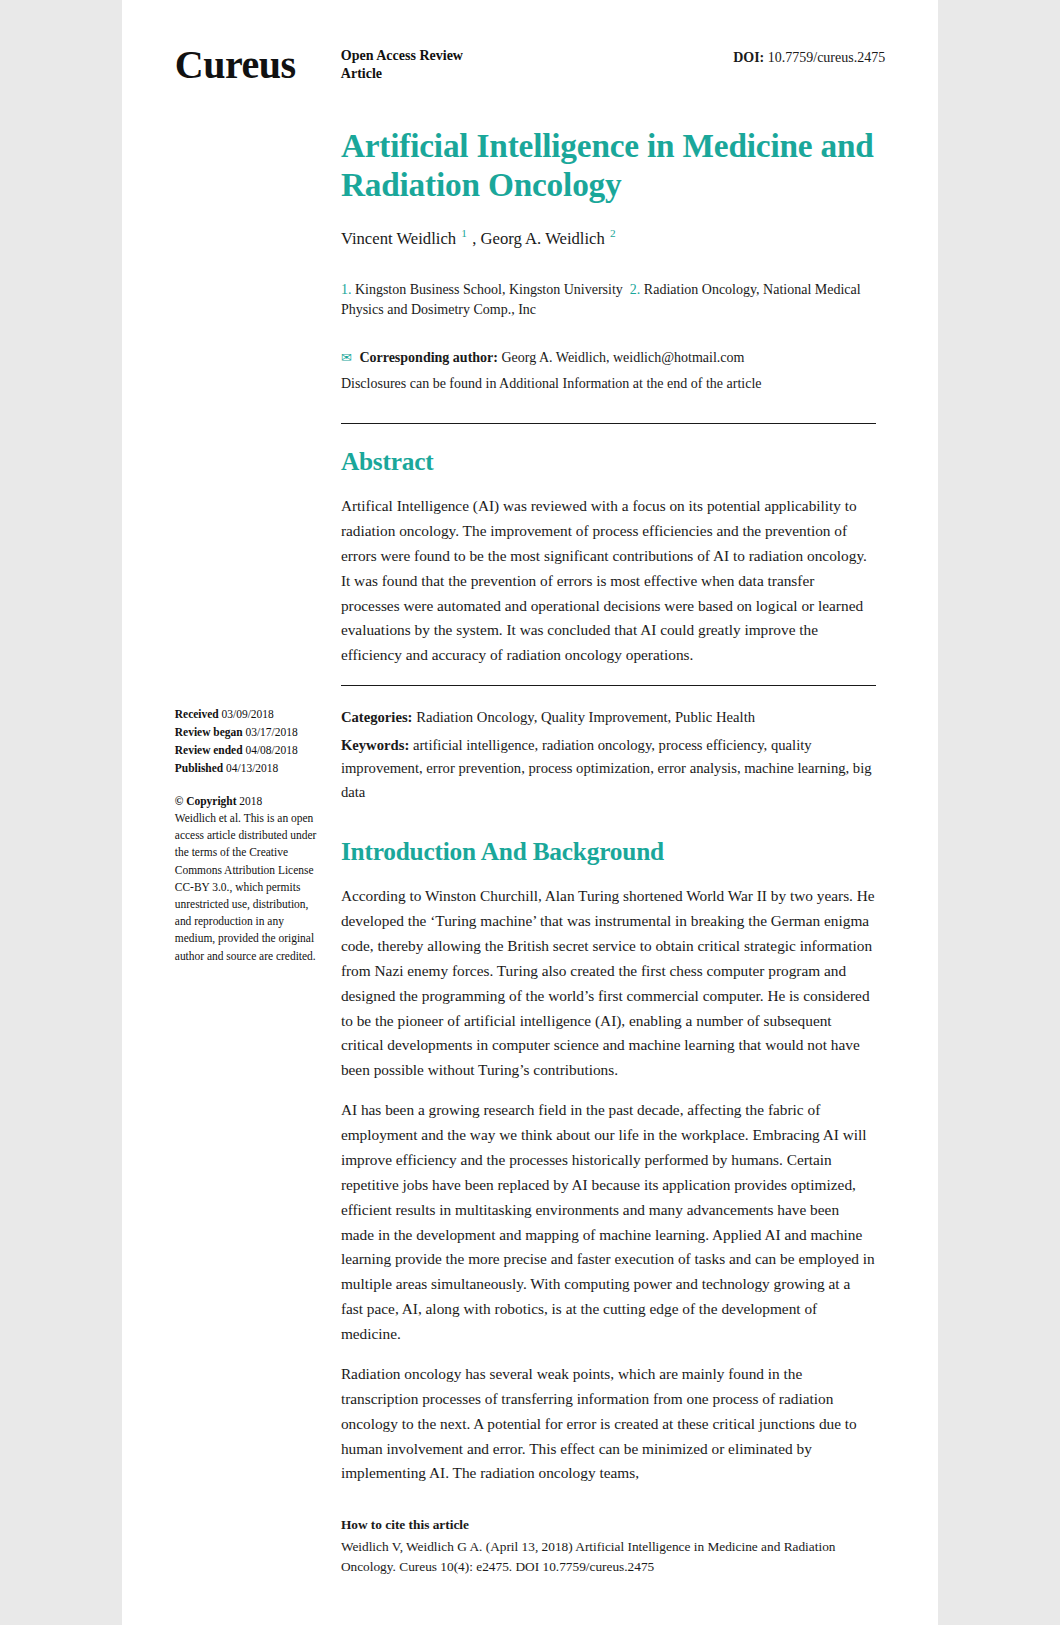Cureus
Open Access Review
Article
DOI: 10.7759/cureus.2475
Artificial Intelligence in Medicine and
Radiation Oncology
Vincent Weidlich 1 , Georg A. Weidlich 2
1. Kingston Business School, Kingston University 2. Radiation Oncology, National Medical Physics and Dosimetry Comp., Inc
✉ Corresponding author: Georg A. Weidlich, weidlich@hotmail.com
Disclosures can be found in Additional Information at the end of the article
Abstract
Artifical Intelligence (AI) was reviewed with a focus on its potential applicability to radiation oncology. The improvement of process efficiencies and the prevention of errors were found to be the most significant contributions of AI to radiation oncology. It was found that the prevention of errors is most effective when data transfer processes were automated and operational decisions were based on logical or learned evaluations by the system. It was concluded that AI could greatly improve the efficiency and accuracy of radiation oncology operations.
Categories: Radiation Oncology, Quality Improvement, Public Health
Keywords: artificial intelligence, radiation oncology, process efficiency, quality improvement, error prevention, process optimization, error analysis, machine learning, big data
Introduction And Background
According to Winston Churchill, Alan Turing shortened World War II by two years. He developed the ‘Turing machine’ that was instrumental in breaking the German enigma code, thereby allowing the British secret service to obtain critical strategic information from Nazi enemy forces. Turing also created the first chess computer program and designed the programming of the world’s first commercial computer. He is considered to be the pioneer of artificial intelligence (AI), enabling a number of subsequent critical developments in computer science and machine learning that would not have been possible without Turing’s contributions.
AI has been a growing research field in the past decade, affecting the fabric of employment and the way we think about our life in the workplace. Embracing AI will improve efficiency and the processes historically performed by humans. Certain repetitive jobs have been replaced by AI because its application provides optimized, efficient results in multitasking environments and many advancements have been made in the development and mapping of machine learning. Applied AI and machine learning provide the more precise and faster execution of tasks and can be employed in multiple areas simultaneously. With computing power and technology growing at a fast pace, AI, along with robotics, is at the cutting edge of the development of medicine.
Radiation oncology has several weak points, which are mainly found in the transcription processes of transferring information from one process of radiation oncology to the next. A potential for error is created at these critical junctions due to human involvement and error. This effect can be minimized or eliminated by implementing AI. The radiation oncology teams,
Received 03/09/2018
Review began 03/17/2018
Review ended 04/08/2018
Published 04/13/2018
© Copyright 2018
Weidlich et al. This is an open access article distributed under the terms of the Creative Commons Attribution License CC-BY 3.0., which permits unrestricted use, distribution, and reproduction in any medium, provided the original author and source are credited.
How to cite this article
Weidlich V, Weidlich G A. (April 13, 2018) Artificial Intelligence in Medicine and Radiation Oncology. Cureus 10(4): e2475. DOI 10.7759/cureus.2475